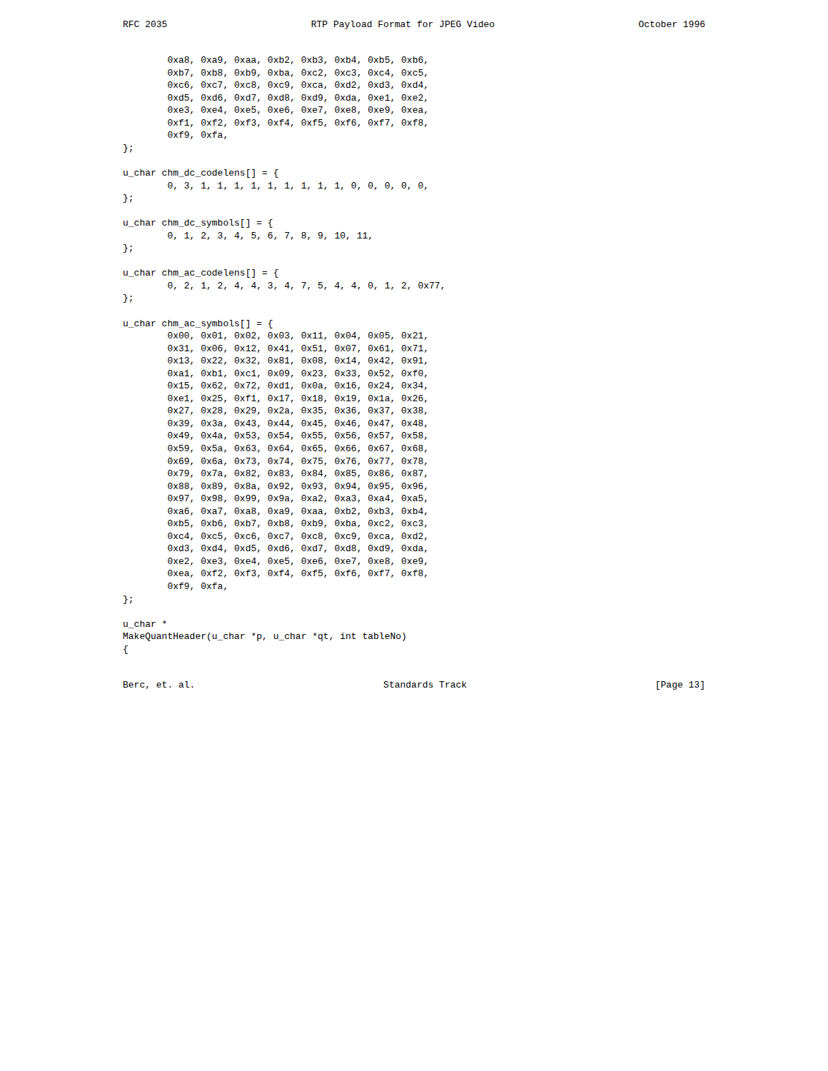RFC 2035 RTP Payload Format for JPEG Video October 1996
        0xa8, 0xa9, 0xaa, 0xb2, 0xb3, 0xb4, 0xb5, 0xb6,
        0xb7, 0xb8, 0xb9, 0xba, 0xc2, 0xc3, 0xc4, 0xc5,
        0xc6, 0xc7, 0xc8, 0xc9, 0xca, 0xd2, 0xd3, 0xd4,
        0xd5, 0xd6, 0xd7, 0xd8, 0xd9, 0xda, 0xe1, 0xe2,
        0xe3, 0xe4, 0xe5, 0xe6, 0xe7, 0xe8, 0xe9, 0xea,
        0xf1, 0xf2, 0xf3, 0xf4, 0xf5, 0xf6, 0xf7, 0xf8,
        0xf9, 0xfa,
};

u_char chm_dc_codelens[] = {
        0, 3, 1, 1, 1, 1, 1, 1, 1, 1, 1, 0, 0, 0, 0, 0,
};

u_char chm_dc_symbols[] = {
        0, 1, 2, 3, 4, 5, 6, 7, 8, 9, 10, 11,
};

u_char chm_ac_codelens[] = {
        0, 2, 1, 2, 4, 4, 3, 4, 7, 5, 4, 4, 0, 1, 2, 0x77,
};

u_char chm_ac_symbols[] = {
        0x00, 0x01, 0x02, 0x03, 0x11, 0x04, 0x05, 0x21,
        0x31, 0x06, 0x12, 0x41, 0x51, 0x07, 0x61, 0x71,
        0x13, 0x22, 0x32, 0x81, 0x08, 0x14, 0x42, 0x91,
        0xa1, 0xb1, 0xc1, 0x09, 0x23, 0x33, 0x52, 0xf0,
        0x15, 0x62, 0x72, 0xd1, 0x0a, 0x16, 0x24, 0x34,
        0xe1, 0x25, 0xf1, 0x17, 0x18, 0x19, 0x1a, 0x26,
        0x27, 0x28, 0x29, 0x2a, 0x35, 0x36, 0x37, 0x38,
        0x39, 0x3a, 0x43, 0x44, 0x45, 0x46, 0x47, 0x48,
        0x49, 0x4a, 0x53, 0x54, 0x55, 0x56, 0x57, 0x58,
        0x59, 0x5a, 0x63, 0x64, 0x65, 0x66, 0x67, 0x68,
        0x69, 0x6a, 0x73, 0x74, 0x75, 0x76, 0x77, 0x78,
        0x79, 0x7a, 0x82, 0x83, 0x84, 0x85, 0x86, 0x87,
        0x88, 0x89, 0x8a, 0x92, 0x93, 0x94, 0x95, 0x96,
        0x97, 0x98, 0x99, 0x9a, 0xa2, 0xa3, 0xa4, 0xa5,
        0xa6, 0xa7, 0xa8, 0xa9, 0xaa, 0xb2, 0xb3, 0xb4,
        0xb5, 0xb6, 0xb7, 0xb8, 0xb9, 0xba, 0xc2, 0xc3,
        0xc4, 0xc5, 0xc6, 0xc7, 0xc8, 0xc9, 0xca, 0xd2,
        0xd3, 0xd4, 0xd5, 0xd6, 0xd7, 0xd8, 0xd9, 0xda,
        0xe2, 0xe3, 0xe4, 0xe5, 0xe6, 0xe7, 0xe8, 0xe9,
        0xea, 0xf2, 0xf3, 0xf4, 0xf5, 0xf6, 0xf7, 0xf8,
        0xf9, 0xfa,
};

u_char *
MakeQuantHeader(u_char *p, u_char *qt, int tableNo)
{
Berc, et. al. Standards Track [Page 13]